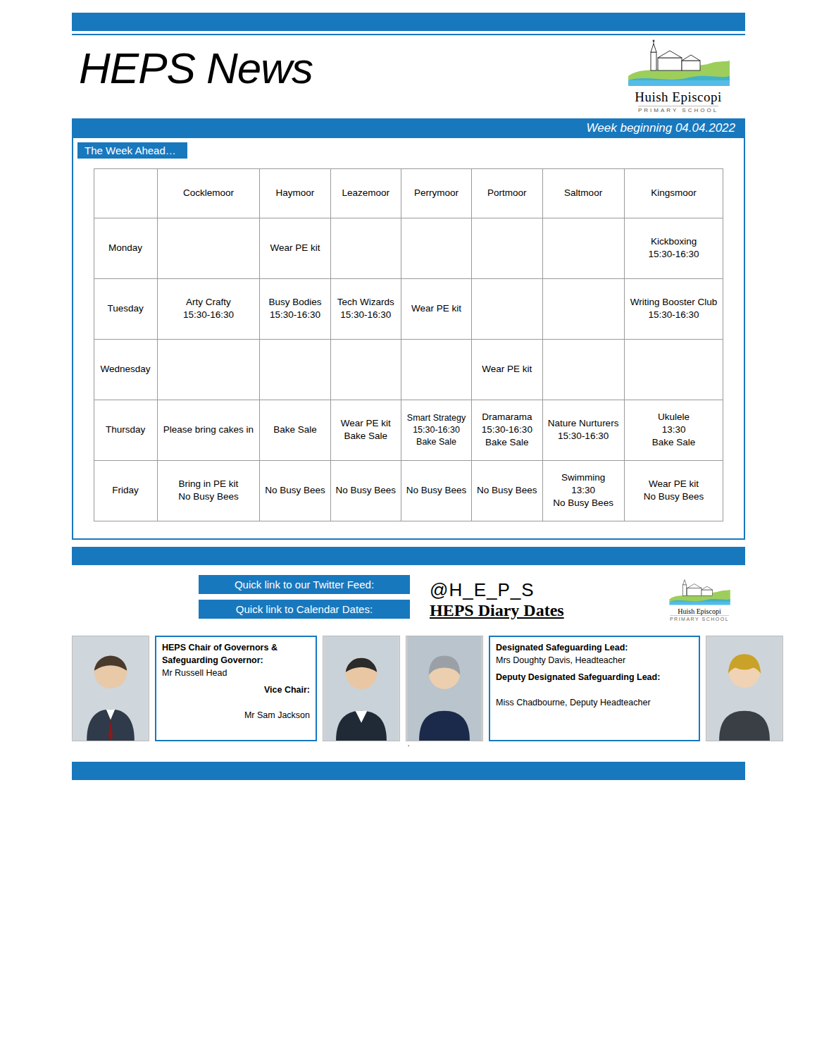HEPS News
Huish Episcopi
PRIMARY SCHOOL
Week beginning 04.04.2022
The Week Ahead…
| | Cocklemoor | Haymoor | Leazemoor | Perrymoor | Portmoor | Saltmoor | Kingsmoor |
| --- | --- | --- | --- | --- | --- | --- | --- |
| Monday | | Wear PE kit | | | | | Kickboxing 15:30-16:30 |
| Tuesday | Arty Crafty 15:30-16:30 | Busy Bodies 15:30-16:30 | Tech Wizards 15:30-16:30 | Wear PE kit | | | Writing Booster Club 15:30-16:30 |
| Wednesday | | | | | Wear PE kit | | |
| Thursday | Please bring cakes in | Bake Sale | Wear PE kit Bake Sale | Smart Strategy 15:30-16:30 Bake Sale | Dramarama 15:30-16:30 Bake Sale | Nature Nurturers 15:30-16:30 | Ukulele 13:30 Bake Sale |
| Friday | Bring in PE kit No Busy Bees | No Busy Bees | No Busy Bees | No Busy Bees | No Busy Bees | Swimming 13:30 No Busy Bees | Wear PE kit No Busy Bees |
Quick link to our Twitter Feed: Quick link to Calendar Dates:
@H_E_P_S
HEPS Diary Dates
Huish Episcopi
PRIMARY SCHOOL
HEPS Chair of Governors & Safeguarding Governor: Mr Russell Head
Vice Chair:
Mr Sam Jackson
Designated Safeguarding Lead: Mrs Doughty Davis, Headteacher
Deputy Designated Safeguarding Lead:
Miss Chadbourne, Deputy Headteacher
‘